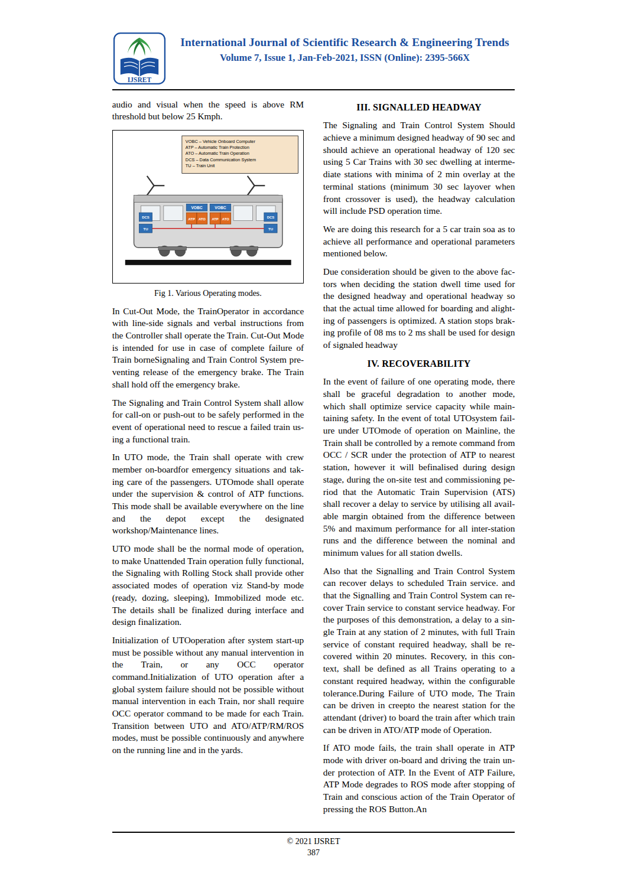IJSRET
International Journal of Scientific Research & Engineering Trends
Volume 7, Issue 1, Jan-Feb-2021, ISSN (Online): 2395-566X
audio and visual when the speed is above RM threshold but below 25 Kmph.
VOBC – Vehicle Onboard Computer ATP – Automatic Train Protection ATO – Automatic Train Operation DCS – Data Communication System TU – Train Unit VOBC VOBC ATP ATO ATP ATO DCS DCS TU TU
Fig 1. Various Operating modes.
In Cut-Out Mode, the TrainOperator in accordance with line-side signals and verbal instructions from the Controller shall operate the Train. Cut-Out Mode is intended for use in case of complete failure of Train borneSignaling and Train Control System preventing release of the emergency brake. The Train shall hold off the emergency brake.
The Signaling and Train Control System shall allow for call-on or push-out to be safely performed in the event of operational need to rescue a failed train using a functional train.
In UTO mode, the Train shall operate with crew member on-boardfor emergency situations and taking care of the passengers. UTOmode shall operate under the supervision & control of ATP functions. This mode shall be available everywhere on the line and the depot except the designated workshop/Maintenance lines.
UTO mode shall be the normal mode of operation, to make Unattended Train operation fully functional, the Signaling with Rolling Stock shall provide other associated modes of operation viz Stand-by mode (ready, dozing, sleeping), Immobilized mode etc. The details shall be finalized during interface and design finalization.
Initialization of UTOoperation after system start-up must be possible without any manual intervention in the Train, or any OCC operator command.Initialization of UTO operation after a global system failure should not be possible without manual intervention in each Train, nor shall require OCC operator command to be made for each Train. Transition between UTO and ATO/ATP/RM/ROS modes, must be possible continuously and anywhere on the running line and in the yards.
III. SIGNALLED HEADWAY
The Signaling and Train Control System Should achieve a minimum designed headway of 90 sec and should achieve an operational headway of 120 sec using 5 Car Trains with 30 sec dwelling at intermediate stations with minima of 2 min overlay at the terminal stations (minimum 30 sec layover when front crossover is used), the headway calculation will include PSD operation time.
We are doing this research for a 5 car train soa as to achieve all performance and operational parameters mentioned below.
Due consideration should be given to the above factors when deciding the station dwell time used for the designed headway and operational headway so that the actual time allowed for boarding and alighting of passengers is optimized. A station stops braking profile of 08 ms to 2 ms shall be used for design of signaled headway
IV. RECOVERABILITY
In the event of failure of one operating mode, there shall be graceful degradation to another mode, which shall optimize service capacity while maintaining safety. In the event of total UTOsystem failure under UTOmode of operation on Mainline, the Train shall be controlled by a remote command from OCC / SCR under the protection of ATP to nearest station, however it will befinalised during design stage, during the on-site test and commissioning period that the Automatic Train Supervision (ATS) shall recover a delay to service by utilising all available margin obtained from the difference between 5% and maximum performance for all inter-station runs and the difference between the nominal and minimum values for all station dwells.
Also that the Signalling and Train Control System can recover delays to scheduled Train service. and that the Signalling and Train Control System can recover Train service to constant service headway. For the purposes of this demonstration, a delay to a single Train at any station of 2 minutes, with full Train service of constant required headway, shall be recovered within 20 minutes. Recovery, in this context, shall be defined as all Trains operating to a constant required headway, within the configurable tolerance.During Failure of UTO mode, The Train can be driven in creepto the nearest station for the attendant (driver) to board the train after which train can be driven in ATO/ATP mode of Operation.
If ATO mode fails, the train shall operate in ATP mode with driver on-board and driving the train under protection of ATP. In the Event of ATP Failure, ATP Mode degrades to ROS mode after stopping of Train and conscious action of the Train Operator of pressing the ROS Button.An
© 2021 IJSRET
387